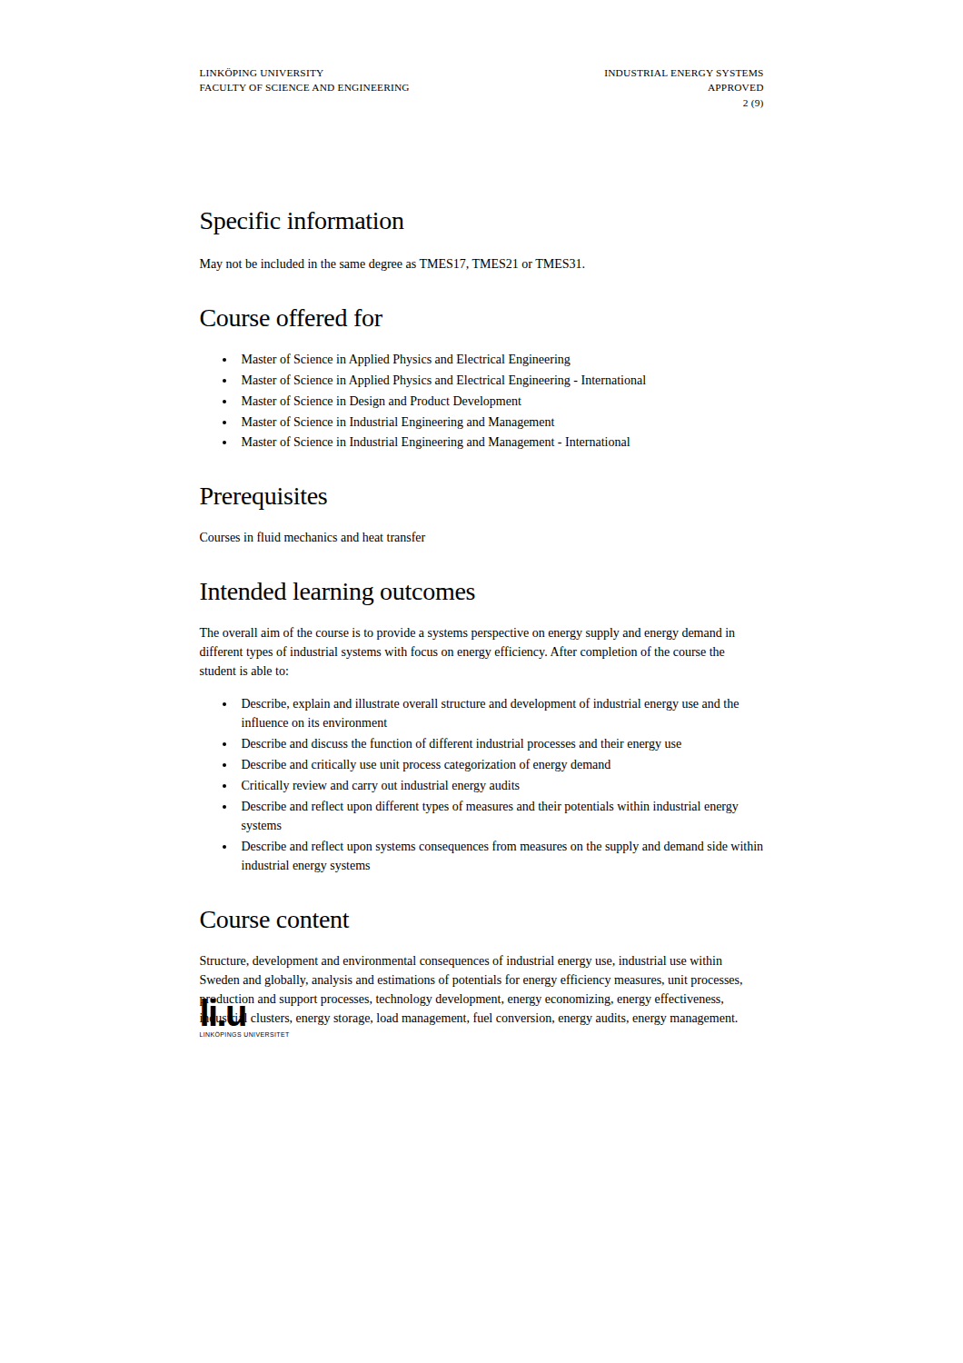LINKÖPING UNIVERSITY
FACULTY OF SCIENCE AND ENGINEERING
INDUSTRIAL ENERGY SYSTEMS
APPROVED
2 (9)
Specific information
May not be included in the same degree as TMES17, TMES21 or TMES31.
Course offered for
Master of Science in Applied Physics and Electrical Engineering
Master of Science in Applied Physics and Electrical Engineering - International
Master of Science in Design and Product Development
Master of Science in Industrial Engineering and Management
Master of Science in Industrial Engineering and Management - International
Prerequisites
Courses in fluid mechanics and heat transfer
Intended learning outcomes
The overall aim of the course is to provide a systems perspective on energy supply and energy demand in different types of industrial systems with focus on energy efficiency. After completion of the course the student is able to:
Describe, explain and illustrate overall structure and development of industrial energy use and the influence on its environment
Describe and discuss the function of different industrial processes and their energy use
Describe and critically use unit process categorization of energy demand
Critically review and carry out industrial energy audits
Describe and reflect upon different types of measures and their potentials within industrial energy systems
Describe and reflect upon systems consequences from measures on the supply and demand side within industrial energy systems
Course content
Structure, development and environmental consequences of industrial energy use, industrial use within Sweden and globally, analysis and estimations of potentials for energy efficiency measures, unit processes, production and support processes, technology development, energy economizing, energy effectiveness, industrial clusters, energy storage, load management, fuel conversion, energy audits, energy management.
li.u
LINKÖPINGS UNIVERSITET